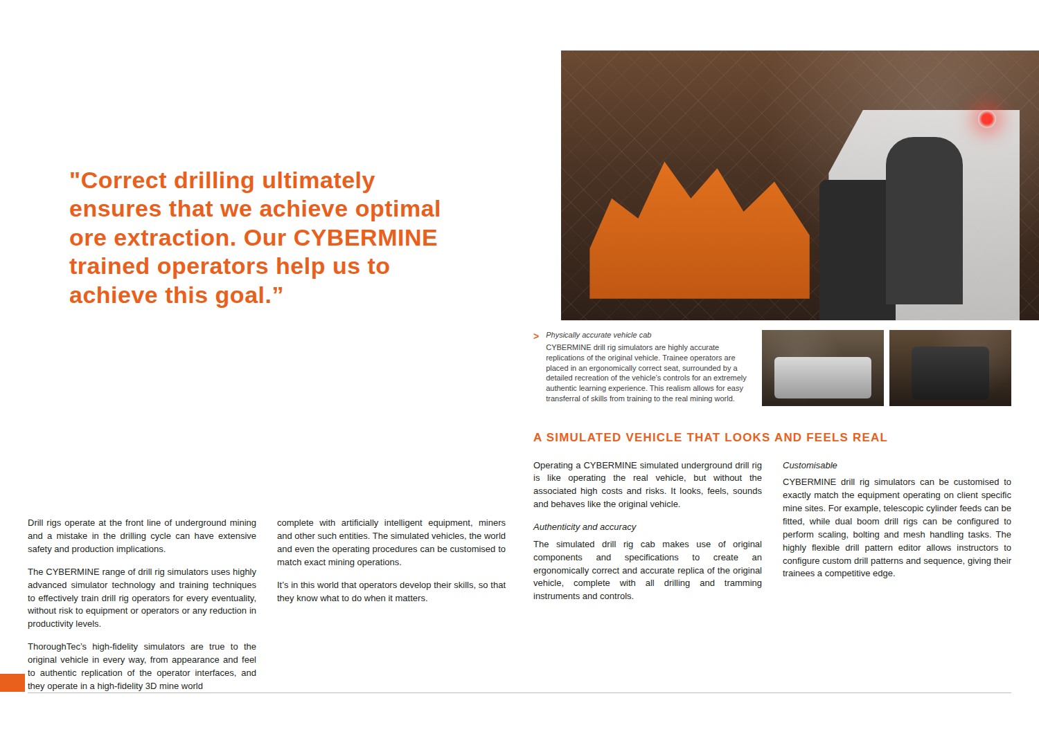"Correct drilling ultimately ensures that we achieve optimal ore extraction. Our CYBERMINE trained operators help us to achieve this goal.”
Drill rigs operate at the front line of underground mining and a mistake in the drilling cycle can have extensive safety and production implications.
The CYBERMINE range of drill rig simulators uses highly advanced simulator technology and training techniques to effectively train drill rig operators for every eventuality, without risk to equipment or operators or any reduction in productivity levels.
ThoroughTec’s high-fidelity simulators are true to the original vehicle in every way, from appearance and feel to authentic replication of the operator interfaces, and they operate in a high-fidelity 3D mine world
complete with artificially intelligent equipment, miners and other such entities. The simulated vehicles, the world and even the operating procedures can be customised to match exact mining operations.
It’s in this world that operators develop their skills, so that they know what to do when it matters.
>
Physically accurate vehicle cab CYBERMINE drill rig simulators are highly accurate replications of the original vehicle. Trainee operators are placed in an ergonomically correct seat, surrounded by a detailed recreation of the vehicle’s controls for an extremely authentic learning experience. This realism allows for easy transferral of skills from training to the real mining world.
A simulated vehicle that looks and feels real
Operating a CYBERMINE simulated underground drill rig is like operating the real vehicle, but without the associated high costs and risks. It looks, feels, sounds and behaves like the original vehicle.
Authenticity and accuracy
The simulated drill rig cab makes use of original components and specifications to create an ergonomically correct and accurate replica of the original vehicle, complete with all drilling and tramming instruments and controls.
Customisable
CYBERMINE drill rig simulators can be customised to exactly match the equipment operating on client specific mine sites. For example, telescopic cylinder feeds can be fitted, while dual boom drill rigs can be configured to perform scaling, bolting and mesh handling tasks. The highly flexible drill pattern editor allows instructors to configure custom drill patterns and sequence, giving their trainees a competitive edge.